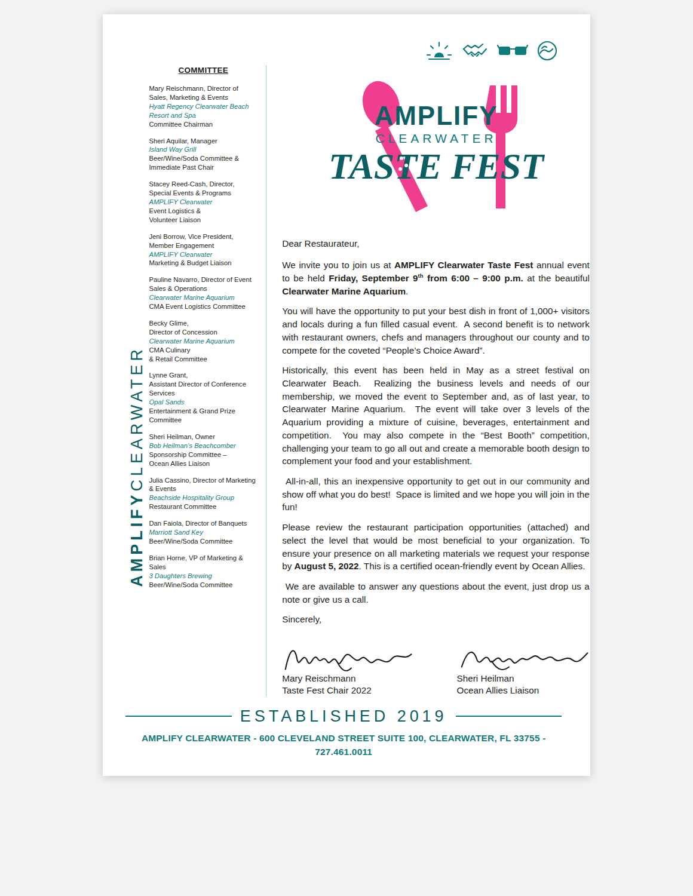AMPLIFY CLEARWATER
COMMITTEE
Mary Reischmann, Director of Sales, Marketing & Events
Hyatt Regency Clearwater Beach Resort and Spa
Committee Chairman
Sheri Aquilar, Manager
Island Way Grill
Beer/Wine/Soda Committee & Immediate Past Chair
Stacey Reed-Cash, Director, Special Events & Programs
AMPLIFY Clearwater
Event Logistics &
Volunteer Liaison
Jeni Borrow, Vice President, Member Engagement
AMPLIFY Clearwater
Marketing & Budget Liaison
Pauline Navarro, Director of Event Sales & Operations
Clearwater Marine Aquarium
CMA Event Logistics Committee
Becky Glime,
Director of Concession
Clearwater Marine Aquarium
CMA Culinary
& Retail Committee
Lynne Grant,
Assistant Director of Conference Services
Opal Sands
Entertainment & Grand Prize Committee
Sheri Heilman, Owner
Bob Heilman’s Beachcomber
Sponsorship Committee –
Ocean Allies Liaison
Julia Cassino, Director of Marketing & Events
Beachside Hospitality Group
Restaurant Committee
Dan Faiola, Director of Banquets
Marriott Sand Key
Beer/Wine/Soda Committee
Brian Horne, VP of Marketing & Sales
3 Daughters Brewing
Beer/Wine/Soda Committee
AMPLIFY CLEARWATER TASTE FEST
Dear Restaurateur,
We invite you to join us at AMPLIFY Clearwater Taste Fest annual event to be held Friday, September 9th from 6:00 – 9:00 p.m. at the beautiful Clearwater Marine Aquarium.
You will have the opportunity to put your best dish in front of 1,000+ visitors and locals during a fun filled casual event. A second benefit is to network with restaurant owners, chefs and managers throughout our county and to compete for the coveted “People’s Choice Award”.
Historically, this event has been held in May as a street festival on Clearwater Beach. Realizing the business levels and needs of our membership, we moved the event to September and, as of last year, to Clearwater Marine Aquarium. The event will take over 3 levels of the Aquarium providing a mixture of cuisine, beverages, entertainment and competition. You may also compete in the “Best Booth” competition, challenging your team to go all out and create a memorable booth design to complement your food and your establishment.
All-in-all, this an inexpensive opportunity to get out in our community and show off what you do best! Space is limited and we hope you will join in the fun!
Please review the restaurant participation opportunities (attached) and select the level that would be most beneficial to your organization. To ensure your presence on all marketing materials we request your response by August 5, 2022. This is a certified ocean-friendly event by Ocean Allies.
We are available to answer any questions about the event, just drop us a note or give us a call.
Sincerely,
Mary Reischmann
Taste Fest Chair 2022
Sheri Heilman
Ocean Allies Liaison
ESTABLISHED 2019
AMPLIFY CLEARWATER - 600 CLEVELAND STREET SUITE 100, CLEARWATER, FL 33755 - 727.461.0011